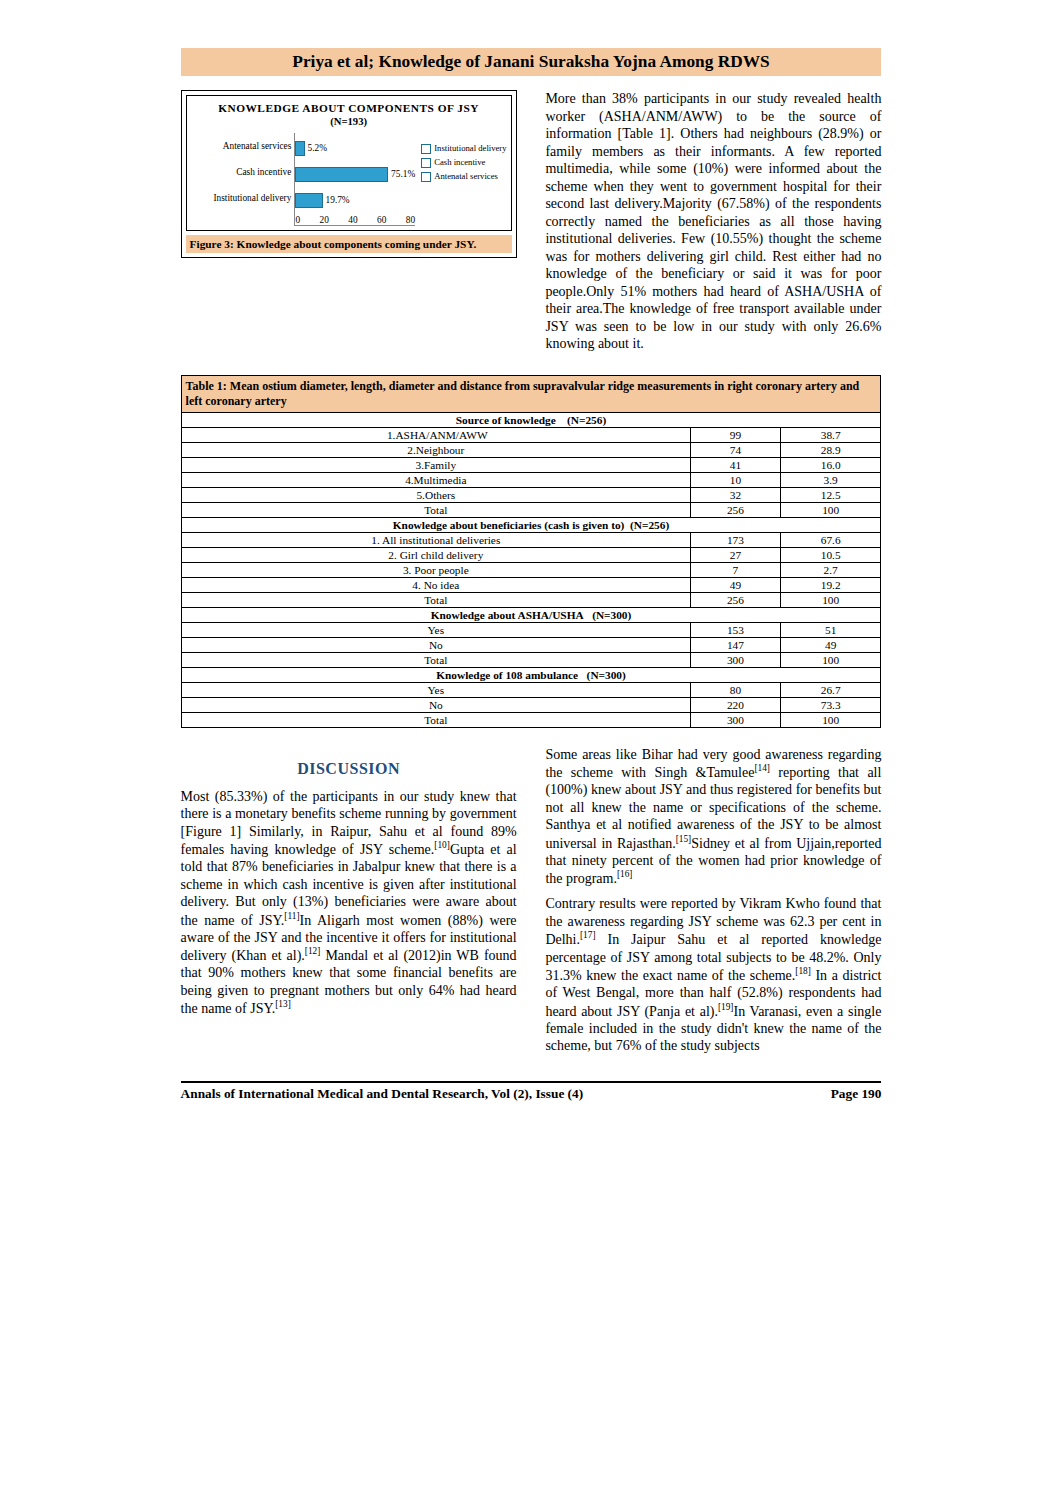Priya et al; Knowledge of Janani Suraksha Yojna Among RDWS
KNOWLEDGE ABOUT COMPONENTS OF JSY
(N=193)
Antenatal services
Cash incentive
Institutional delivery
5.2%
75.1%
19.7%
020406080
Institutional delivery
Cash incentive
Antenatal services
Figure 3: Knowledge about components coming under JSY.
More than 38% participants in our study revealed health worker (ASHA/ANM/AWW) to be the source of information [Table 1]. Others had neighbours (28.9%) or family members as their informants. A few reported multimedia, while some (10%) were informed about the scheme when they went to government hospital for their second last delivery.Majority (67.58%) of the respondents correctly named the beneficiaries as all those having institutional deliveries. Few (10.55%) thought the scheme was for mothers delivering girl child. Rest either had no knowledge of the beneficiary or said it was for poor people.Only 51% mothers had heard of ASHA/USHA of their area.The knowledge of free transport available under JSY was seen to be low in our study with only 26.6% knowing about it.
Table 1: Mean ostium diameter, length, diameter and distance from supravalvular ridge measurements in right coronary artery and left coronary artery
| Source of knowledge (N=256) |
| 1.ASHA/ANM/AWW | 99 | 38.7 |
| 2.Neighbour | 74 | 28.9 |
| 3.Family | 41 | 16.0 |
| 4.Multimedia | 10 | 3.9 |
| 5.Others | 32 | 12.5 |
| Total | 256 | 100 |
| Knowledge about beneficiaries (cash is given to) (N=256) |
| 1. All institutional deliveries | 173 | 67.6 |
| 2. Girl child delivery | 27 | 10.5 |
| 3. Poor people | 7 | 2.7 |
| 4. No idea | 49 | 19.2 |
| Total | 256 | 100 |
| Knowledge about ASHA/USHA (N=300) |
| Yes | 153 | 51 |
| No | 147 | 49 |
| Total | 300 | 100 |
| Knowledge of 108 ambulance (N=300) |
| Yes | 80 | 26.7 |
| No | 220 | 73.3 |
| Total | 300 | 100 |
DISCUSSION
Most (85.33%) of the participants in our study knew that there is a monetary benefits scheme running by government [Figure 1] Similarly, in Raipur, Sahu et al found 89% females having knowledge of JSY scheme.[10]Gupta et al told that 87% beneficiaries in Jabalpur knew that there is a scheme in which cash incentive is given after institutional delivery. But only (13%) beneficiaries were aware about the name of JSY.[11]In Aligarh most women (88%) were aware of the JSY and the incentive it offers for institutional delivery (Khan et al).[12] Mandal et al (2012)in WB found that 90% mothers knew that some financial benefits are being given to pregnant mothers but only 64% had heard the name of JSY.[13]
Some areas like Bihar had very good awareness regarding the scheme with Singh &Tamulee[14] reporting that all (100%) knew about JSY and thus registered for benefits but not all knew the name or specifications of the scheme. Santhya et al notified awareness of the JSY to be almost universal in Rajasthan.[15]Sidney et al from Ujjain,reported that ninety percent of the women had prior knowledge of the program.[16]
Contrary results were reported by Vikram Kwho found that the awareness regarding JSY scheme was 62.3 per cent in Delhi.[17] In Jaipur Sahu et al reported knowledge percentage of JSY among total subjects to be 48.2%. Only 31.3% knew the exact name of the scheme.[18] In a district of West Bengal, more than half (52.8%) respondents had heard about JSY (Panja et al).[19]In Varanasi, even a single female included in the study didn't knew the name of the scheme, but 76% of the study subjects
Annals of International Medical and Dental Research, Vol (2), Issue (4) Page 190